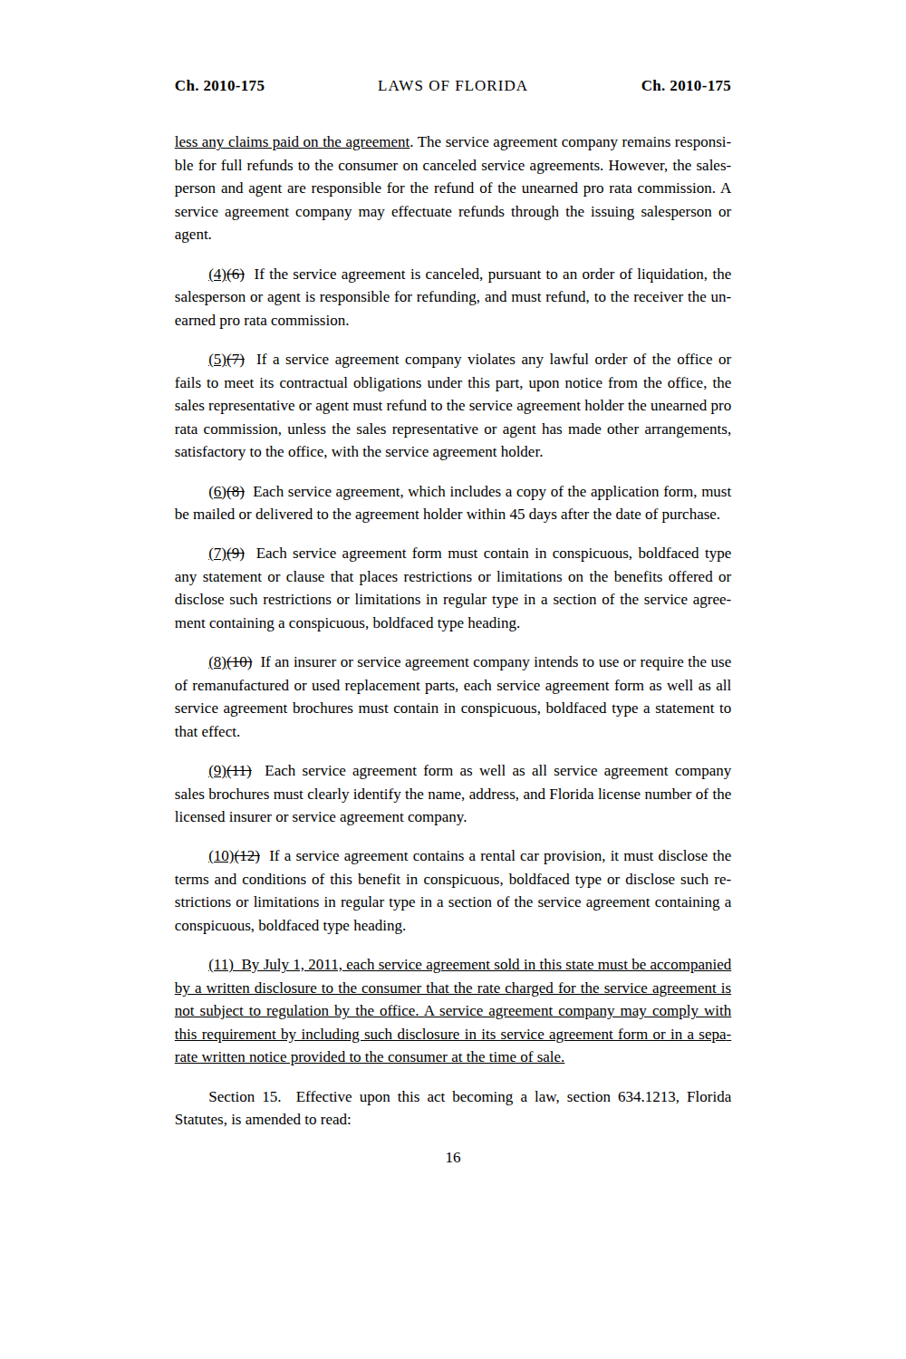Ch. 2010-175 LAWS OF FLORIDA Ch. 2010-175
less any claims paid on the agreement. The service agreement company remains responsible for full refunds to the consumer on canceled service agreements. However, the salesperson and agent are responsible for the refund of the unearned pro rata commission. A service agreement company may effectuate refunds through the issuing salesperson or agent.
(4)(6) If the service agreement is canceled, pursuant to an order of liquidation, the salesperson or agent is responsible for refunding, and must refund, to the receiver the unearned pro rata commission.
(5)(7) If a service agreement company violates any lawful order of the office or fails to meet its contractual obligations under this part, upon notice from the office, the sales representative or agent must refund to the service agreement holder the unearned pro rata commission, unless the sales representative or agent has made other arrangements, satisfactory to the office, with the service agreement holder.
(6)(8) Each service agreement, which includes a copy of the application form, must be mailed or delivered to the agreement holder within 45 days after the date of purchase.
(7)(9) Each service agreement form must contain in conspicuous, boldfaced type any statement or clause that places restrictions or limitations on the benefits offered or disclose such restrictions or limitations in regular type in a section of the service agreement containing a conspicuous, boldfaced type heading.
(8)(10) If an insurer or service agreement company intends to use or require the use of remanufactured or used replacement parts, each service agreement form as well as all service agreement brochures must contain in conspicuous, boldfaced type a statement to that effect.
(9)(11) Each service agreement form as well as all service agreement company sales brochures must clearly identify the name, address, and Florida license number of the licensed insurer or service agreement company.
(10)(12) If a service agreement contains a rental car provision, it must disclose the terms and conditions of this benefit in conspicuous, boldfaced type or disclose such restrictions or limitations in regular type in a section of the service agreement containing a conspicuous, boldfaced type heading.
(11) By July 1, 2011, each service agreement sold in this state must be accompanied by a written disclosure to the consumer that the rate charged for the service agreement is not subject to regulation by the office. A service agreement company may comply with this requirement by including such disclosure in its service agreement form or in a separate written notice provided to the consumer at the time of sale.
Section 15. Effective upon this act becoming a law, section 634.1213, Florida Statutes, is amended to read:
16